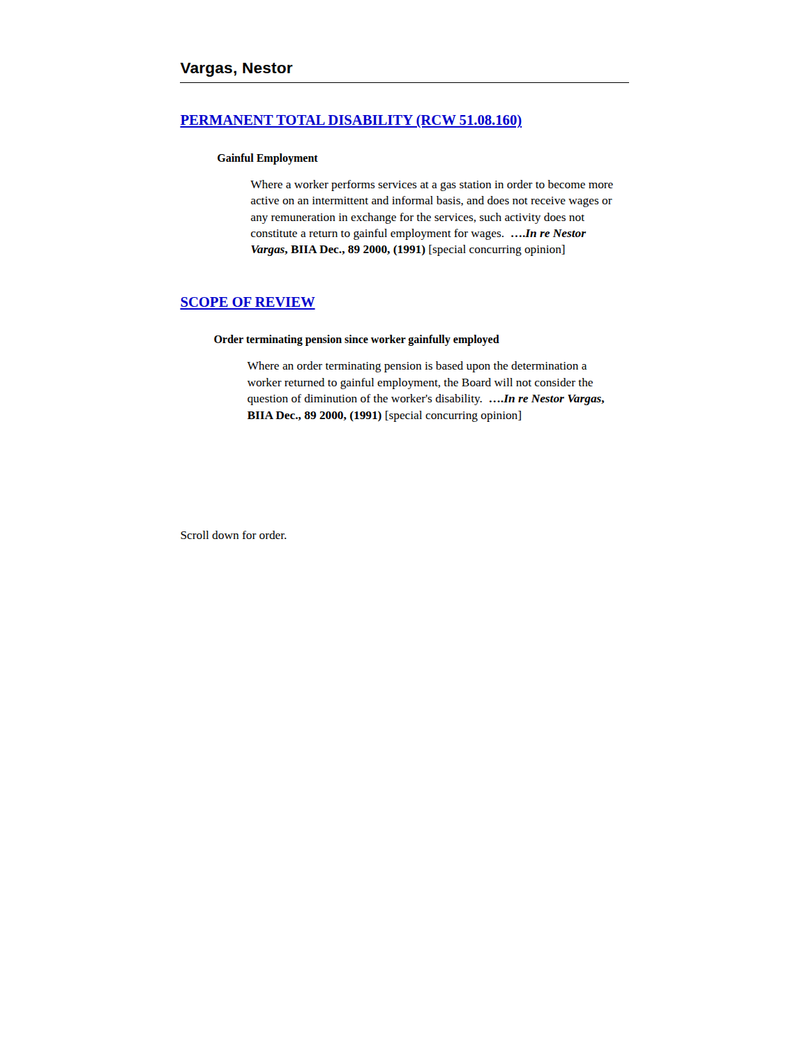Vargas, Nestor
PERMANENT TOTAL DISABILITY (RCW 51.08.160)
Gainful Employment
Where a worker performs services at a gas station in order to become more active on an intermittent and informal basis, and does not receive wages or any remuneration in exchange for the services, such activity does not constitute a return to gainful employment for wages. …. In re Nestor Vargas, BIIA Dec., 89 2000, (1991) [special concurring opinion]
SCOPE OF REVIEW
Order terminating pension since worker gainfully employed
Where an order terminating pension is based upon the determination a worker returned to gainful employment, the Board will not consider the question of diminution of the worker's disability. …. In re Nestor Vargas, BIIA Dec., 89 2000, (1991) [special concurring opinion]
Scroll down for order.